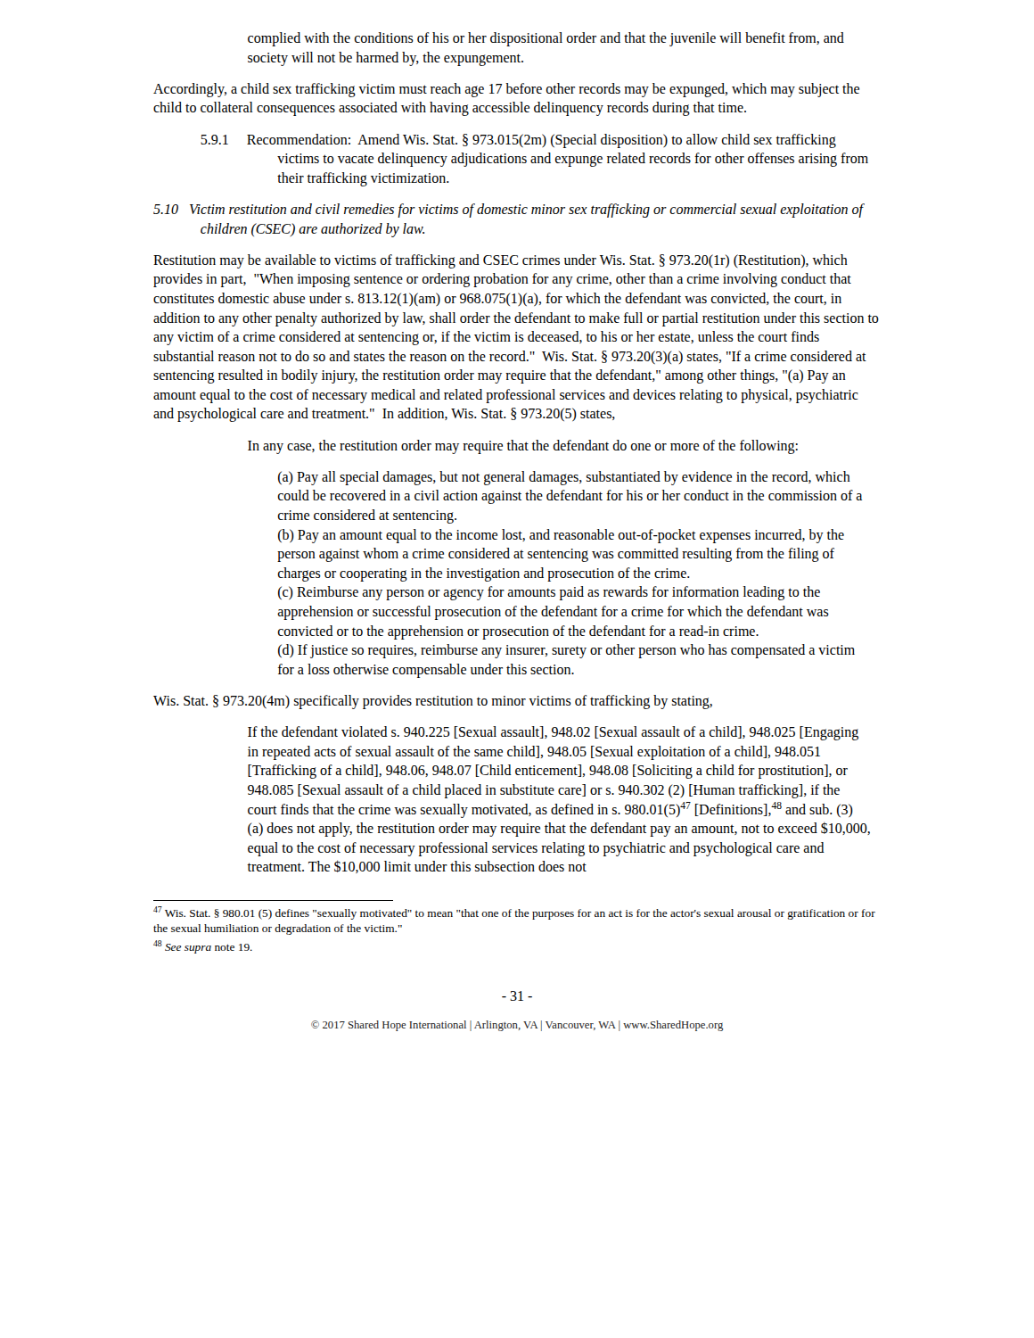complied with the conditions of his or her dispositional order and that the juvenile will benefit from, and society will not be harmed by, the expungement.
Accordingly, a child sex trafficking victim must reach age 17 before other records may be expunged, which may subject the child to collateral consequences associated with having accessible delinquency records during that time.
5.9.1 Recommendation: Amend Wis. Stat. § 973.015(2m) (Special disposition) to allow child sex trafficking victims to vacate delinquency adjudications and expunge related records for other offenses arising from their trafficking victimization.
5.10 Victim restitution and civil remedies for victims of domestic minor sex trafficking or commercial sexual exploitation of children (CSEC) are authorized by law.
Restitution may be available to victims of trafficking and CSEC crimes under Wis. Stat. § 973.20(1r) (Restitution), which provides in part, "When imposing sentence or ordering probation for any crime, other than a crime involving conduct that constitutes domestic abuse under s. 813.12(1)(am) or 968.075(1)(a), for which the defendant was convicted, the court, in addition to any other penalty authorized by law, shall order the defendant to make full or partial restitution under this section to any victim of a crime considered at sentencing or, if the victim is deceased, to his or her estate, unless the court finds substantial reason not to do so and states the reason on the record." Wis. Stat. § 973.20(3)(a) states, "If a crime considered at sentencing resulted in bodily injury, the restitution order may require that the defendant," among other things, "(a) Pay an amount equal to the cost of necessary medical and related professional services and devices relating to physical, psychiatric and psychological care and treatment." In addition, Wis. Stat. § 973.20(5) states,
In any case, the restitution order may require that the defendant do one or more of the following:
(a) Pay all special damages, but not general damages, substantiated by evidence in the record, which could be recovered in a civil action against the defendant for his or her conduct in the commission of a crime considered at sentencing.
(b) Pay an amount equal to the income lost, and reasonable out-of-pocket expenses incurred, by the person against whom a crime considered at sentencing was committed resulting from the filing of charges or cooperating in the investigation and prosecution of the crime.
(c) Reimburse any person or agency for amounts paid as rewards for information leading to the apprehension or successful prosecution of the defendant for a crime for which the defendant was convicted or to the apprehension or prosecution of the defendant for a read-in crime.
(d) If justice so requires, reimburse any insurer, surety or other person who has compensated a victim for a loss otherwise compensable under this section.
Wis. Stat. § 973.20(4m) specifically provides restitution to minor victims of trafficking by stating,
If the defendant violated s. 940.225 [Sexual assault], 948.02 [Sexual assault of a child], 948.025 [Engaging in repeated acts of sexual assault of the same child], 948.05 [Sexual exploitation of a child], 948.051 [Trafficking of a child], 948.06, 948.07 [Child enticement], 948.08 [Soliciting a child for prostitution], or 948.085 [Sexual assault of a child placed in substitute care] or s. 940.302 (2) [Human trafficking], if the court finds that the crime was sexually motivated, as defined in s. 980.01(5)47 [Definitions],48 and sub. (3) (a) does not apply, the restitution order may require that the defendant pay an amount, not to exceed $10,000, equal to the cost of necessary professional services relating to psychiatric and psychological care and treatment. The $10,000 limit under this subsection does not
47 Wis. Stat. § 980.01 (5) defines "sexually motivated" to mean "that one of the purposes for an act is for the actor's sexual arousal or gratification or for the sexual humiliation or degradation of the victim."
48 See supra note 19.
- 31 -
© 2017 Shared Hope International | Arlington, VA | Vancouver, WA | www.SharedHope.org